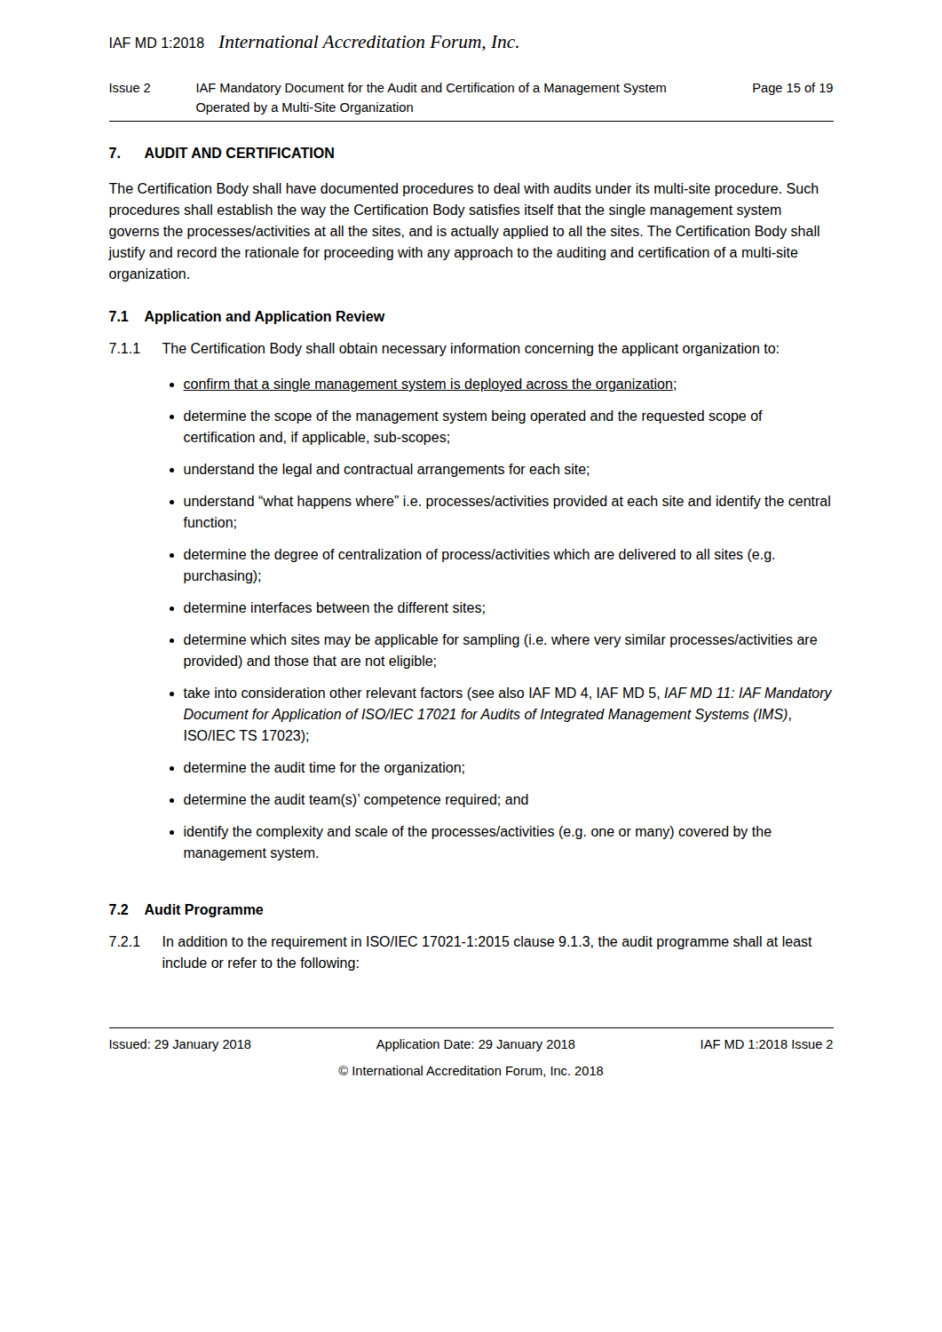IAF MD 1:2018
International Accreditation Forum, Inc.
| Issue 2 | IAF Mandatory Document for the Audit and Certification of a Management System Operated by a Multi-Site Organization | Page 15 of 19 |
7. AUDIT AND CERTIFICATION
The Certification Body shall have documented procedures to deal with audits under its multi-site procedure. Such procedures shall establish the way the Certification Body satisfies itself that the single management system governs the processes/activities at all the sites, and is actually applied to all the sites. The Certification Body shall justify and record the rationale for proceeding with any approach to the auditing and certification of a multi-site organization.
7.1 Application and Application Review
7.1.1
The Certification Body shall obtain necessary information concerning the applicant organization to:
confirm that a single management system is deployed across the organization;
determine the scope of the management system being operated and the requested scope of certification and, if applicable, sub-scopes;
understand the legal and contractual arrangements for each site;
understand “what happens where” i.e. processes/activities provided at each site and identify the central function;
determine the degree of centralization of process/activities which are delivered to all sites (e.g. purchasing);
determine interfaces between the different sites;
determine which sites may be applicable for sampling (i.e. where very similar processes/activities are provided) and those that are not eligible;
take into consideration other relevant factors (see also IAF MD 4, IAF MD 5, IAF MD 11: IAF Mandatory Document for Application of ISO/IEC 17021 for Audits of Integrated Management Systems (IMS), ISO/IEC TS 17023);
determine the audit time for the organization;
determine the audit team(s)’ competence required; and
identify the complexity and scale of the processes/activities (e.g. one or many) covered by the management system.
7.2 Audit Programme
7.2.1
In addition to the requirement in ISO/IEC 17021-1:2015 clause 9.1.3, the audit programme shall at least include or refer to the following:
Issued: 29 January 2018 Application Date: 29 January 2018 IAF MD 1:2018 Issue 2
© International Accreditation Forum, Inc. 2018